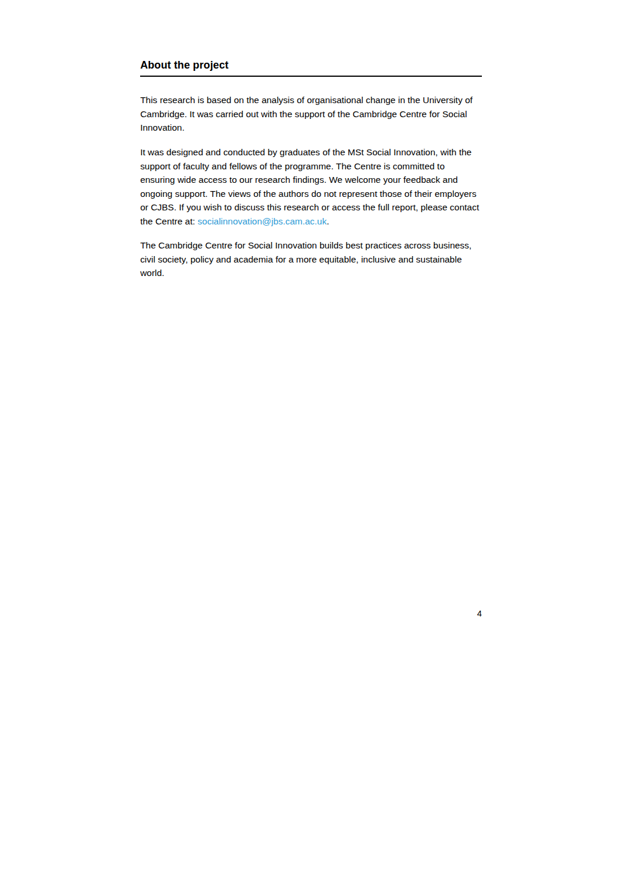About the project
This research is based on the analysis of organisational change in the University of Cambridge. It was carried out with the support of the Cambridge Centre for Social Innovation.
It was designed and conducted by graduates of the MSt Social Innovation, with the support of faculty and fellows of the programme. The Centre is committed to ensuring wide access to our research findings. We welcome your feedback and ongoing support. The views of the authors do not represent those of their employers or CJBS. If you wish to discuss this research or access the full report, please contact the Centre at: socialinnovation@jbs.cam.ac.uk.
The Cambridge Centre for Social Innovation builds best practices across business, civil society, policy and academia for a more equitable, inclusive and sustainable world.
4